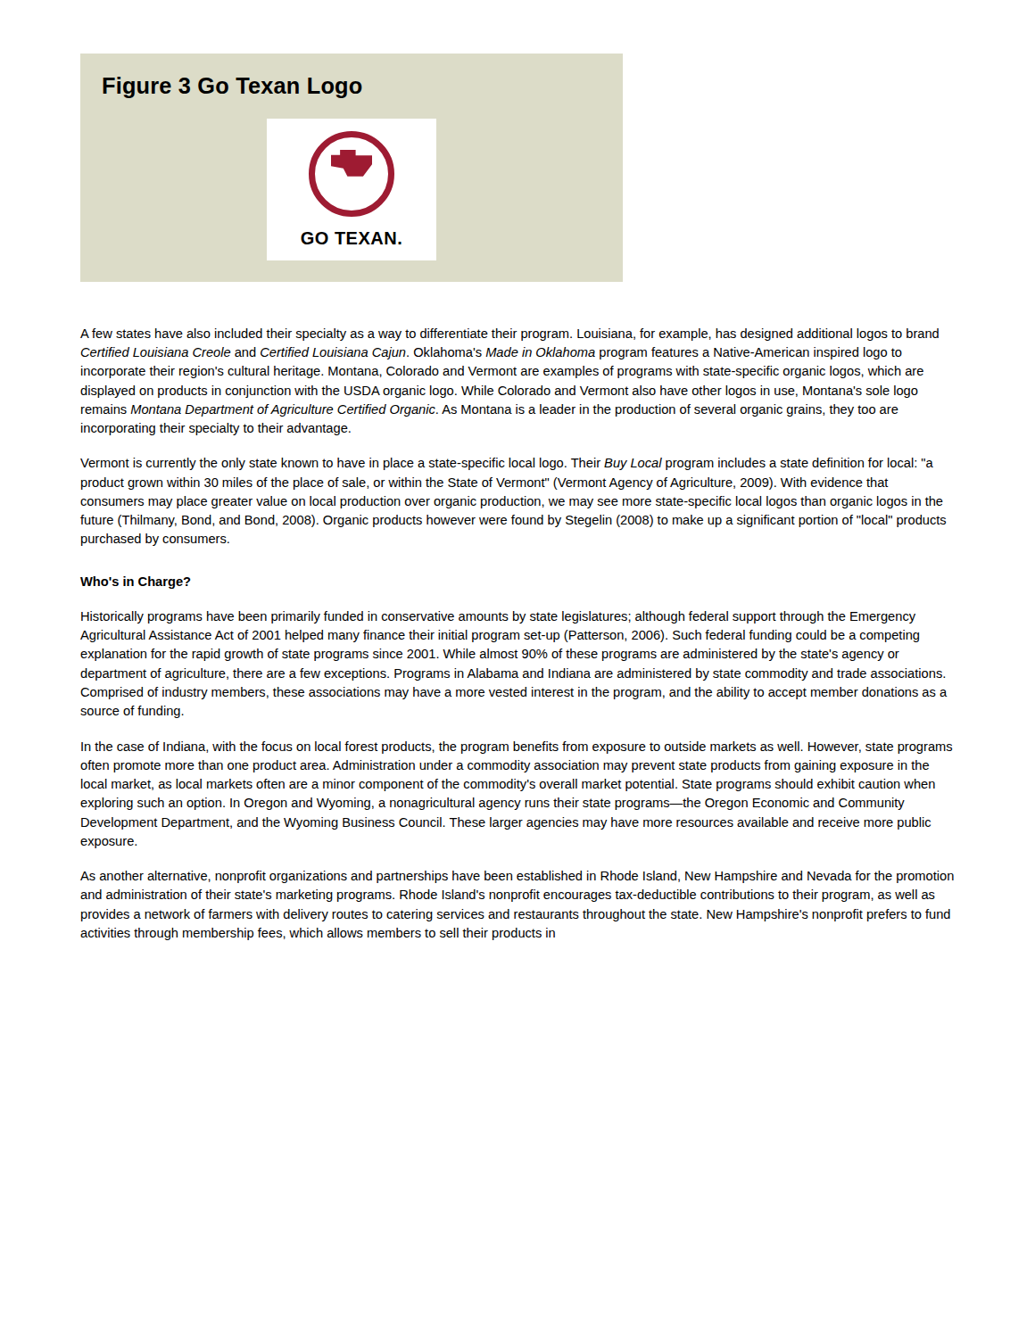Figure 3 Go Texan Logo
GO TEXAN.
A few states have also included their specialty as a way to differentiate their program. Louisiana, for example, has designed additional logos to brand Certified Louisiana Creole and Certified Louisiana Cajun. Oklahoma's Made in Oklahoma program features a Native-American inspired logo to incorporate their region's cultural heritage. Montana, Colorado and Vermont are examples of programs with state-specific organic logos, which are displayed on products in conjunction with the USDA organic logo. While Colorado and Vermont also have other logos in use, Montana's sole logo remains Montana Department of Agriculture Certified Organic. As Montana is a leader in the production of several organic grains, they too are incorporating their specialty to their advantage.
Vermont is currently the only state known to have in place a state-specific local logo. Their Buy Local program includes a state definition for local: "a product grown within 30 miles of the place of sale, or within the State of Vermont" (Vermont Agency of Agriculture, 2009). With evidence that consumers may place greater value on local production over organic production, we may see more state-specific local logos than organic logos in the future (Thilmany, Bond, and Bond, 2008). Organic products however were found by Stegelin (2008) to make up a significant portion of "local" products purchased by consumers.
Who's in Charge?
Historically programs have been primarily funded in conservative amounts by state legislatures; although federal support through the Emergency Agricultural Assistance Act of 2001 helped many finance their initial program set-up (Patterson, 2006). Such federal funding could be a competing explanation for the rapid growth of state programs since 2001. While almost 90% of these programs are administered by the state's agency or department of agriculture, there are a few exceptions. Programs in Alabama and Indiana are administered by state commodity and trade associations. Comprised of industry members, these associations may have a more vested interest in the program, and the ability to accept member donations as a source of funding.
In the case of Indiana, with the focus on local forest products, the program benefits from exposure to outside markets as well. However, state programs often promote more than one product area. Administration under a commodity association may prevent state products from gaining exposure in the local market, as local markets often are a minor component of the commodity's overall market potential. State programs should exhibit caution when exploring such an option. In Oregon and Wyoming, a nonagricultural agency runs their state programs—the Oregon Economic and Community Development Department, and the Wyoming Business Council. These larger agencies may have more resources available and receive more public exposure.
As another alternative, nonprofit organizations and partnerships have been established in Rhode Island, New Hampshire and Nevada for the promotion and administration of their state's marketing programs. Rhode Island's nonprofit encourages tax-deductible contributions to their program, as well as provides a network of farmers with delivery routes to catering services and restaurants throughout the state. New Hampshire's nonprofit prefers to fund activities through membership fees, which allows members to sell their products in